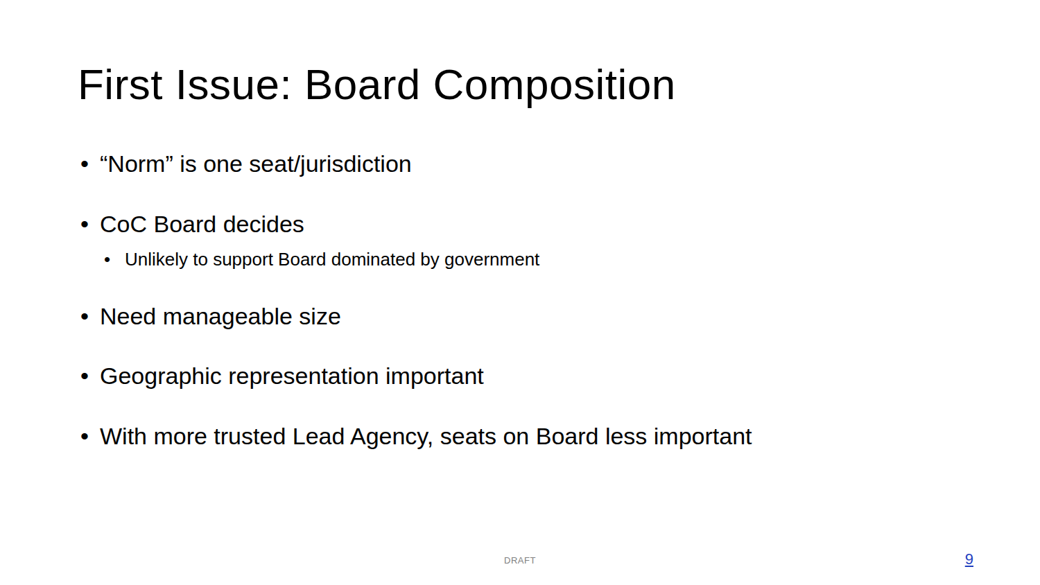First Issue: Board Composition
“Norm” is one seat/jurisdiction
CoC Board decides
Unlikely to support Board dominated by government
Need manageable size
Geographic representation important
With more trusted Lead Agency, seats on Board less important
DRAFT
9